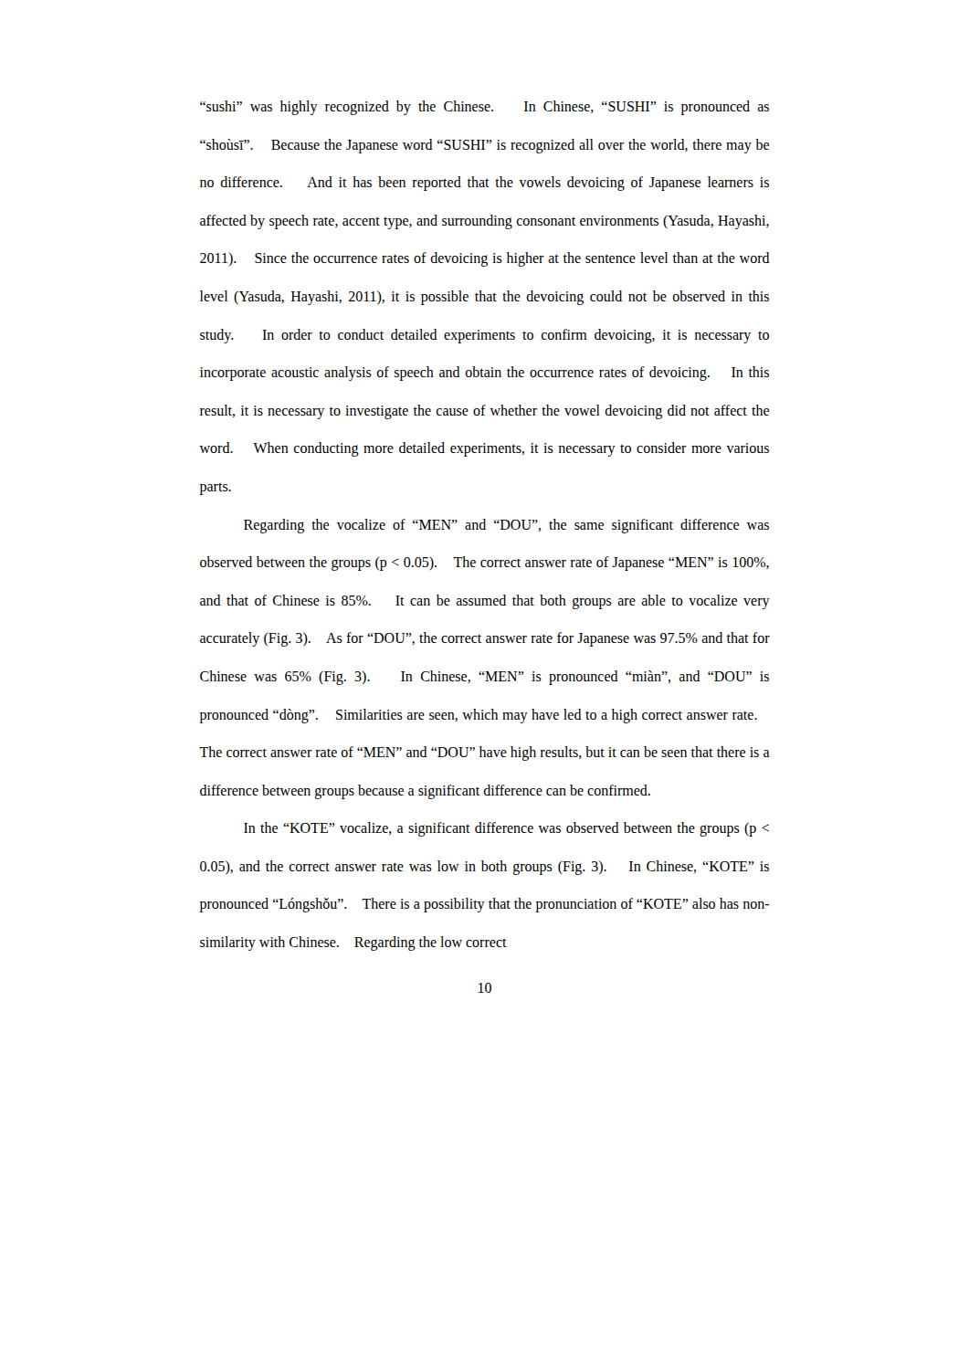“sushi” was highly recognized by the Chinese. In Chinese, “SUSHI” is pronounced as “shoùsī”. Because the Japanese word “SUSHI” is recognized all over the world, there may be no difference. And it has been reported that the vowels devoicing of Japanese learners is affected by speech rate, accent type, and surrounding consonant environments (Yasuda, Hayashi, 2011). Since the occurrence rates of devoicing is higher at the sentence level than at the word level (Yasuda, Hayashi, 2011), it is possible that the devoicing could not be observed in this study. In order to conduct detailed experiments to confirm devoicing, it is necessary to incorporate acoustic analysis of speech and obtain the occurrence rates of devoicing. In this result, it is necessary to investigate the cause of whether the vowel devoicing did not affect the word. When conducting more detailed experiments, it is necessary to consider more various parts.
Regarding the vocalize of “MEN” and “DOU”, the same significant difference was observed between the groups (p < 0.05). The correct answer rate of Japanese “MEN” is 100%, and that of Chinese is 85%. It can be assumed that both groups are able to vocalize very accurately (Fig. 3). As for “DOU”, the correct answer rate for Japanese was 97.5% and that for Chinese was 65% (Fig. 3). In Chinese, “MEN” is pronounced “miàn”, and “DOU” is pronounced “dòng”. Similarities are seen, which may have led to a high correct answer rate. The correct answer rate of “MEN” and “DOU” have high results, but it can be seen that there is a difference between groups because a significant difference can be confirmed.
In the “KOTE” vocalize, a significant difference was observed between the groups (p < 0.05), and the correct answer rate was low in both groups (Fig. 3). In Chinese, “KOTE” is pronounced “Lóngshǒu”. There is a possibility that the pronunciation of “KOTE” also has non-similarity with Chinese. Regarding the low correct
10